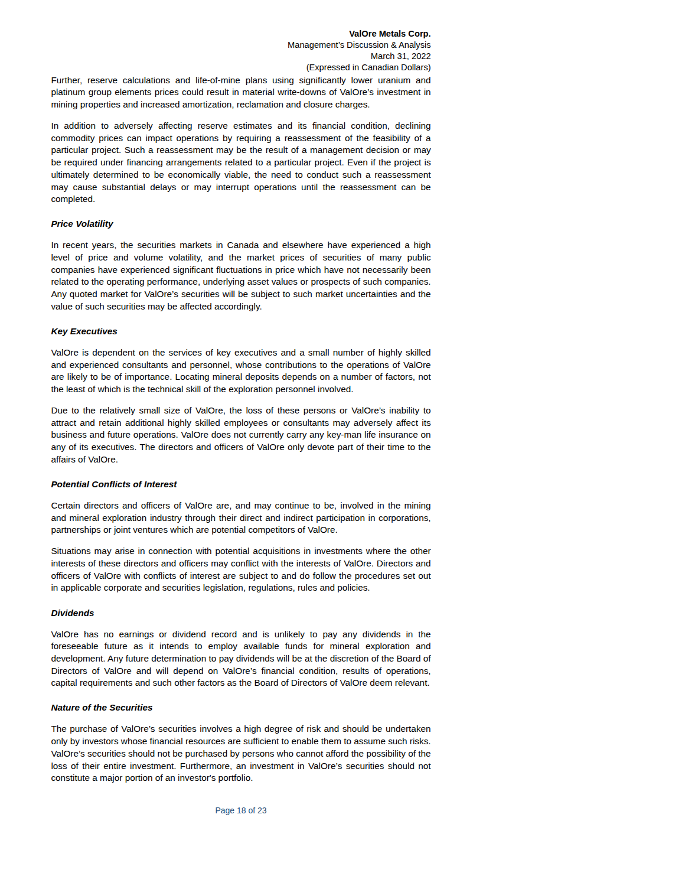ValOre Metals Corp.
Management’s Discussion & Analysis
March 31, 2022
(Expressed in Canadian Dollars)
Further, reserve calculations and life-of-mine plans using significantly lower uranium and platinum group elements prices could result in material write-downs of ValOre’s investment in mining properties and increased amortization, reclamation and closure charges.
In addition to adversely affecting reserve estimates and its financial condition, declining commodity prices can impact operations by requiring a reassessment of the feasibility of a particular project. Such a reassessment may be the result of a management decision or may be required under financing arrangements related to a particular project. Even if the project is ultimately determined to be economically viable, the need to conduct such a reassessment may cause substantial delays or may interrupt operations until the reassessment can be completed.
Price Volatility
In recent years, the securities markets in Canada and elsewhere have experienced a high level of price and volume volatility, and the market prices of securities of many public companies have experienced significant fluctuations in price which have not necessarily been related to the operating performance, underlying asset values or prospects of such companies. Any quoted market for ValOre’s securities will be subject to such market uncertainties and the value of such securities may be affected accordingly.
Key Executives
ValOre is dependent on the services of key executives and a small number of highly skilled and experienced consultants and personnel, whose contributions to the operations of ValOre are likely to be of importance. Locating mineral deposits depends on a number of factors, not the least of which is the technical skill of the exploration personnel involved.
Due to the relatively small size of ValOre, the loss of these persons or ValOre’s inability to attract and retain additional highly skilled employees or consultants may adversely affect its business and future operations. ValOre does not currently carry any key-man life insurance on any of its executives. The directors and officers of ValOre only devote part of their time to the affairs of ValOre.
Potential Conflicts of Interest
Certain directors and officers of ValOre are, and may continue to be, involved in the mining and mineral exploration industry through their direct and indirect participation in corporations, partnerships or joint ventures which are potential competitors of ValOre.
Situations may arise in connection with potential acquisitions in investments where the other interests of these directors and officers may conflict with the interests of ValOre. Directors and officers of ValOre with conflicts of interest are subject to and do follow the procedures set out in applicable corporate and securities legislation, regulations, rules and policies.
Dividends
ValOre has no earnings or dividend record and is unlikely to pay any dividends in the foreseeable future as it intends to employ available funds for mineral exploration and development. Any future determination to pay dividends will be at the discretion of the Board of Directors of ValOre and will depend on ValOre’s financial condition, results of operations, capital requirements and such other factors as the Board of Directors of ValOre deem relevant.
Nature of the Securities
The purchase of ValOre’s securities involves a high degree of risk and should be undertaken only by investors whose financial resources are sufficient to enable them to assume such risks. ValOre’s securities should not be purchased by persons who cannot afford the possibility of the loss of their entire investment. Furthermore, an investment in ValOre’s securities should not constitute a major portion of an investor's portfolio.
Page 18 of 23